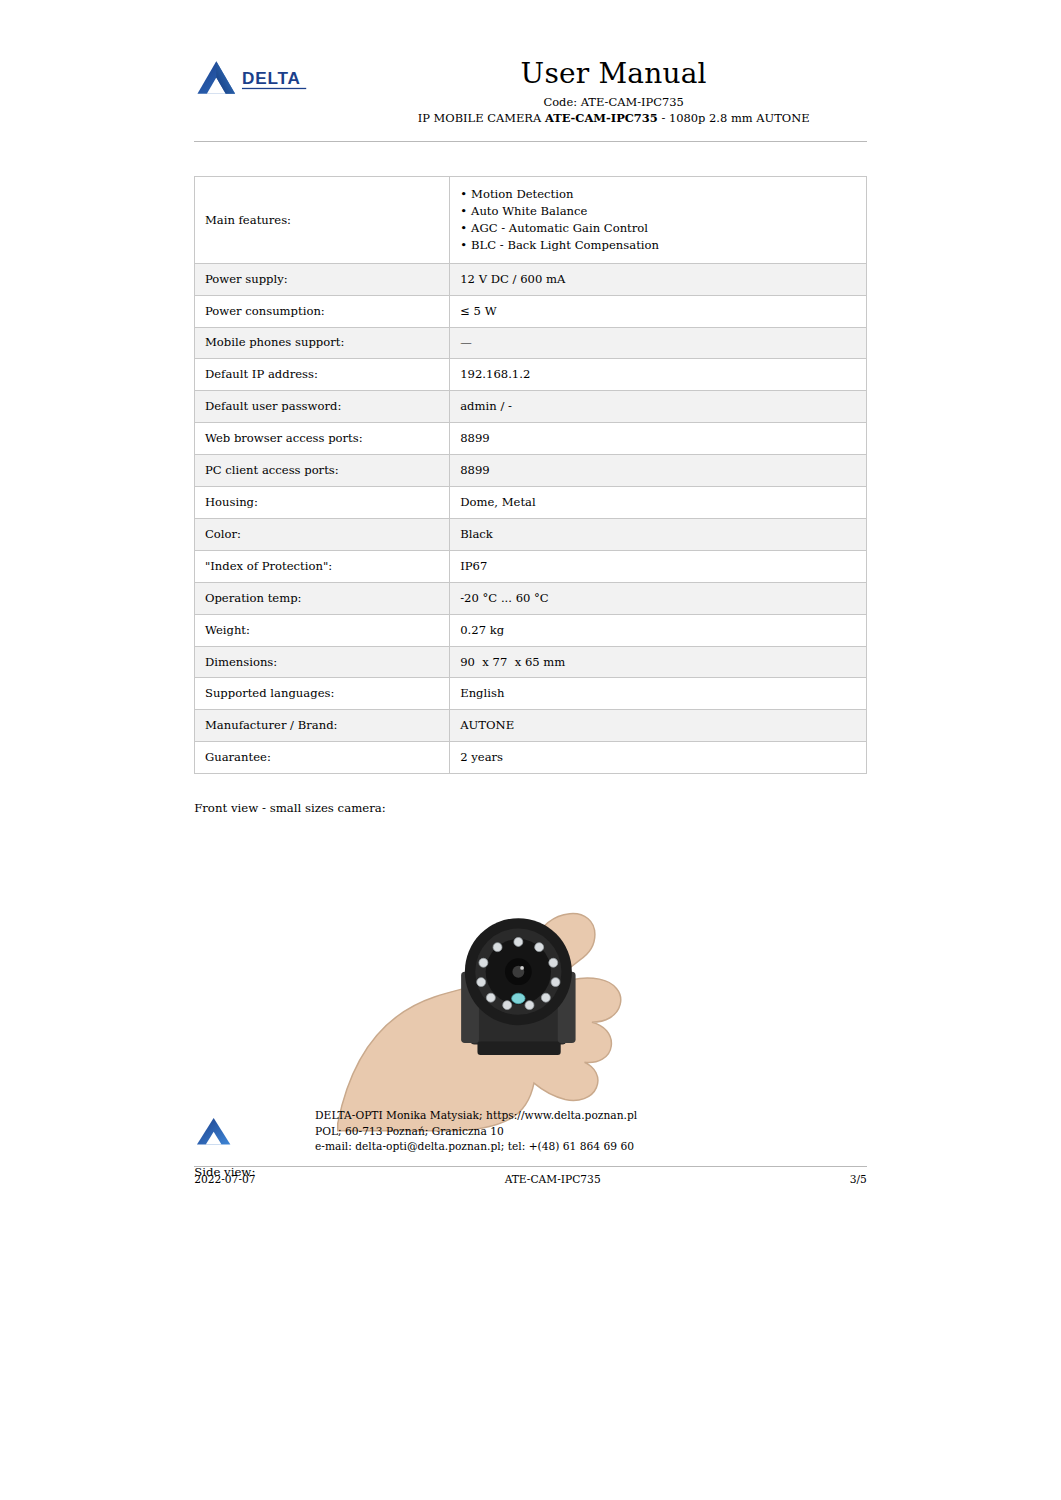DELTA
User Manual
Code: ATE-CAM-IPC735
IP MOBILE CAMERA ATE-CAM-IPC735 - 1080p 2.8 mm AUTONE
| Main features: | Motion Detection Auto White Balance AGC - Automatic Gain Control BLC - Back Light Compensation |
| Power supply: | 12 V DC / 600 mA |
| Power consumption: | ≤ 5 W |
| Mobile phones support: | — |
| Default IP address: | 192.168.1.2 |
| Default user password: | admin / - |
| Web browser access ports: | 8899 |
| PC client access ports: | 8899 |
| Housing: | Dome, Metal |
| Color: | Black |
| "Index of Protection": | IP67 |
| Operation temp: | -20 °C ... 60 °C |
| Weight: | 0.27 kg |
| Dimensions: | 90 x 77 x 65 mm |
| Supported languages: | English |
| Manufacturer / Brand: | AUTONE |
| Guarantee: | 2 years |
Front view - small sizes camera:
Side view:
DELTA-OPTI Monika Matysiak; https://www.delta.poznan.pl
POL; 60-713 Poznań; Graniczna 10
e-mail: delta-opti@delta.poznan.pl; tel: +(48) 61 864 69 60
2022-07-07
ATE-CAM-IPC735
3/5